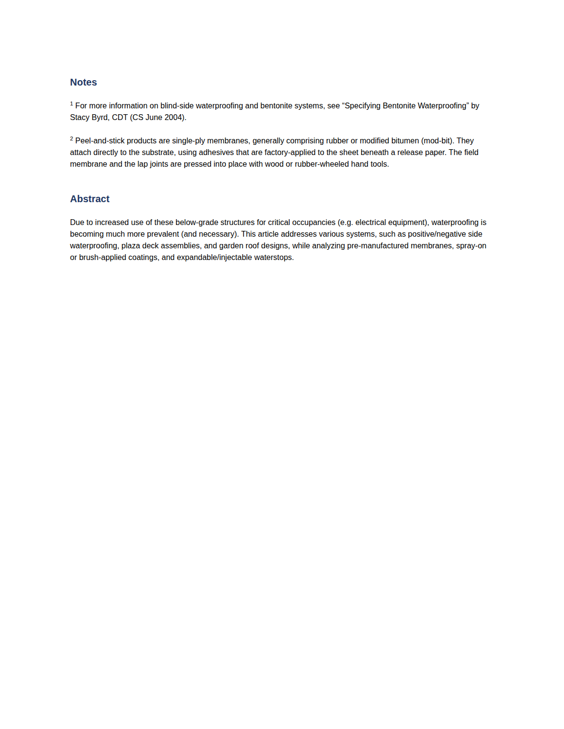Notes
1 For more information on blind-side waterproofing and bentonite systems, see “Specifying Bentonite Waterproofing” by Stacy Byrd, CDT (CS June 2004).
2 Peel-and-stick products are single-ply membranes, generally comprising rubber or modified bitumen (mod-bit). They attach directly to the substrate, using adhesives that are factory-applied to the sheet beneath a release paper. The field membrane and the lap joints are pressed into place with wood or rubber-wheeled hand tools.
Abstract
Due to increased use of these below-grade structures for critical occupancies (e.g. electrical equipment), waterproofing is becoming much more prevalent (and necessary). This article addresses various systems, such as positive/negative side waterproofing, plaza deck assemblies, and garden roof designs, while analyzing pre-manufactured membranes, spray-on or brush-applied coatings, and expandable/injectable waterstops.